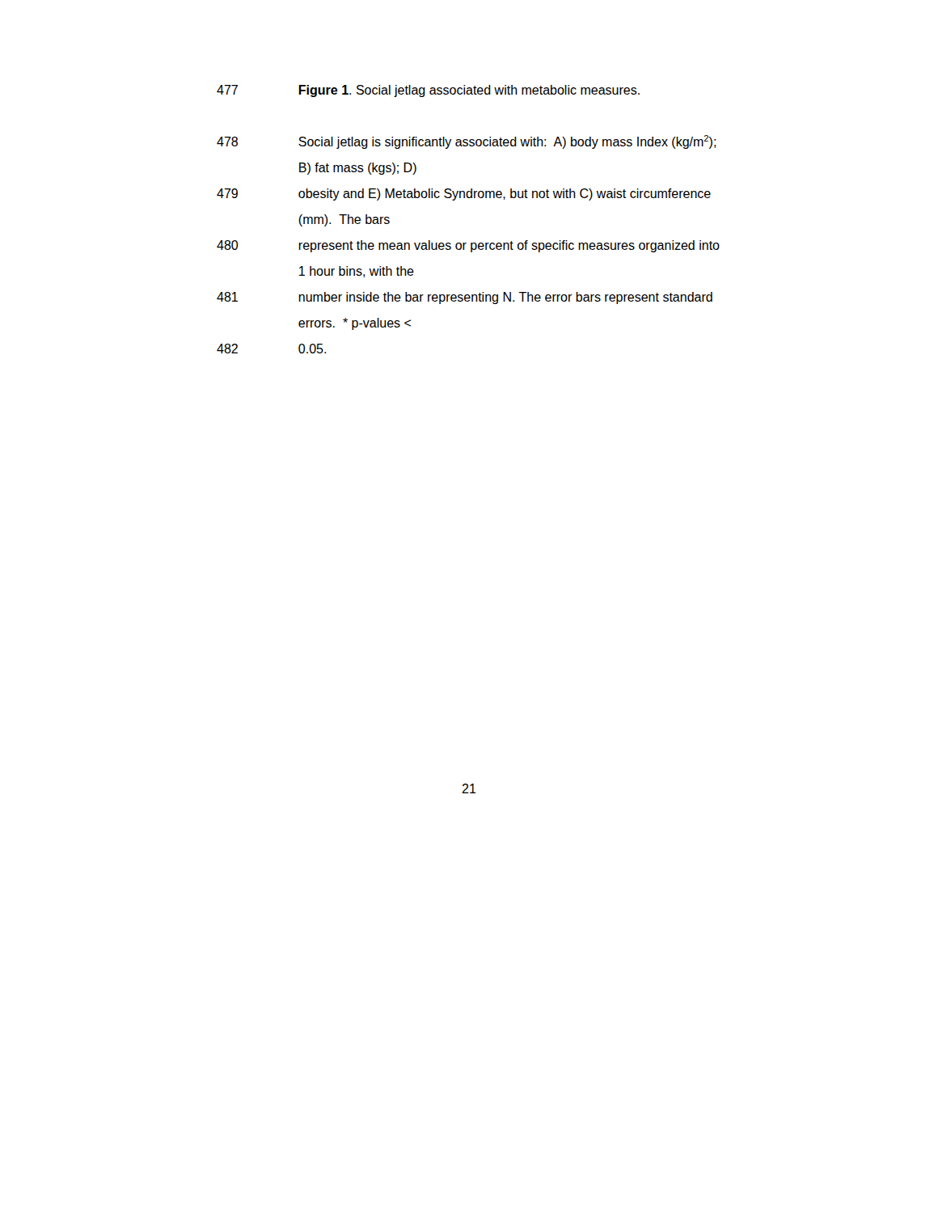477
Figure 1. Social jetlag associated with metabolic measures.
478
Social jetlag is significantly associated with: A) body mass Index (kg/m2); B) fat mass (kgs); D)
479
obesity and E) Metabolic Syndrome, but not with C) waist circumference (mm). The bars
480
represent the mean values or percent of specific measures organized into 1 hour bins, with the
481
number inside the bar representing N. The error bars represent standard errors. * p-values <
482
0.05.
21